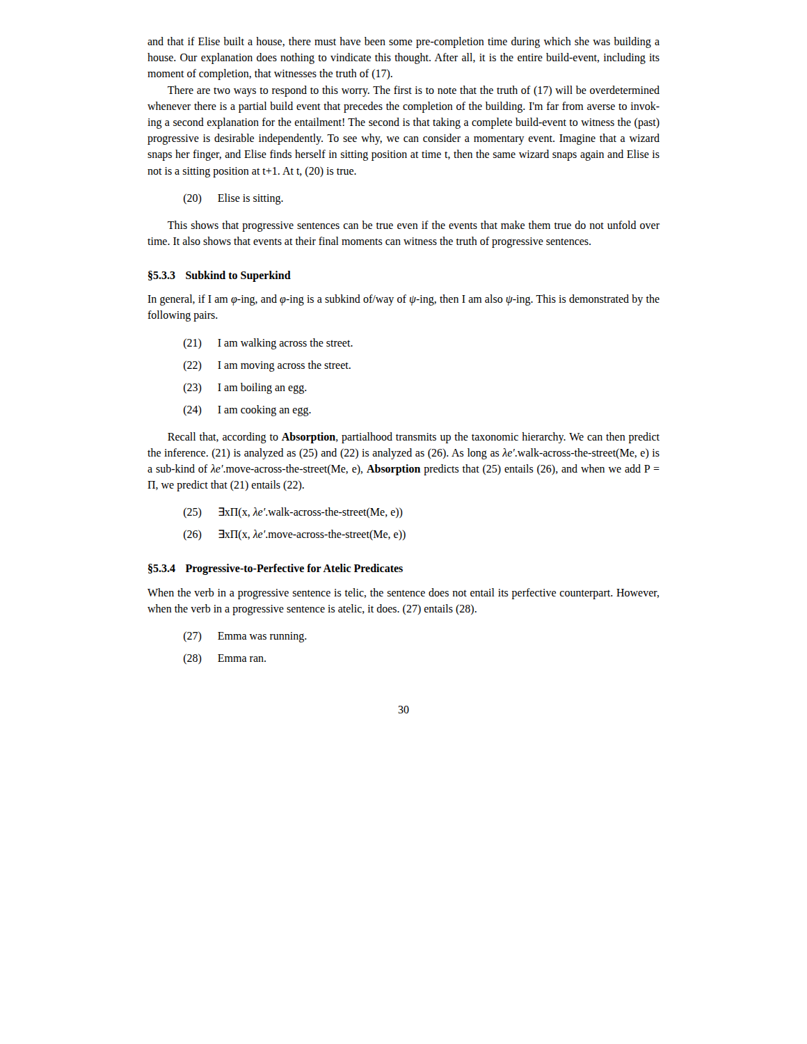and that if Elise built a house, there must have been some pre-completion time during which she was building a house. Our explanation does nothing to vindicate this thought. After all, it is the entire build-event, including its moment of completion, that witnesses the truth of (17).
There are two ways to respond to this worry. The first is to note that the truth of (17) will be overdetermined whenever there is a partial build event that precedes the completion of the building. I'm far from averse to invoking a second explanation for the entailment! The second is that taking a complete build-event to witness the (past) progressive is desirable independently. To see why, we can consider a momentary event. Imagine that a wizard snaps her finger, and Elise finds herself in sitting position at time t, then the same wizard snaps again and Elise is not is a sitting position at t+1. At t, (20) is true.
(20) Elise is sitting.
This shows that progressive sentences can be true even if the events that make them true do not unfold over time. It also shows that events at their final moments can witness the truth of progressive sentences.
§5.3.3 Subkind to Superkind
In general, if I am φ-ing, and φ-ing is a subkind of/way of ψ-ing, then I am also ψ-ing. This is demonstrated by the following pairs.
(21) I am walking across the street.
(22) I am moving across the street.
(23) I am boiling an egg.
(24) I am cooking an egg.
Recall that, according to Absorption, partialhood transmits up the taxonomic hierarchy. We can then predict the inference. (21) is analyzed as (25) and (22) is analyzed as (26). As long as λe′.walk-across-the-street(Me, e) is a sub-kind of λe′.move-across-the-street(Me, e), Absorption predicts that (25) entails (26), and when we add P = Π, we predict that (21) entails (22).
(25)∃xΠ(x, λe′.walk-across-the-street(Me, e))
(26)∃xΠ(x, λe′.move-across-the-street(Me, e))
§5.3.4 Progressive-to-Perfective for Atelic Predicates
When the verb in a progressive sentence is telic, the sentence does not entail its perfective counterpart. However, when the verb in a progressive sentence is atelic, it does. (27) entails (28).
(27) Emma was running.
(28) Emma ran.
30